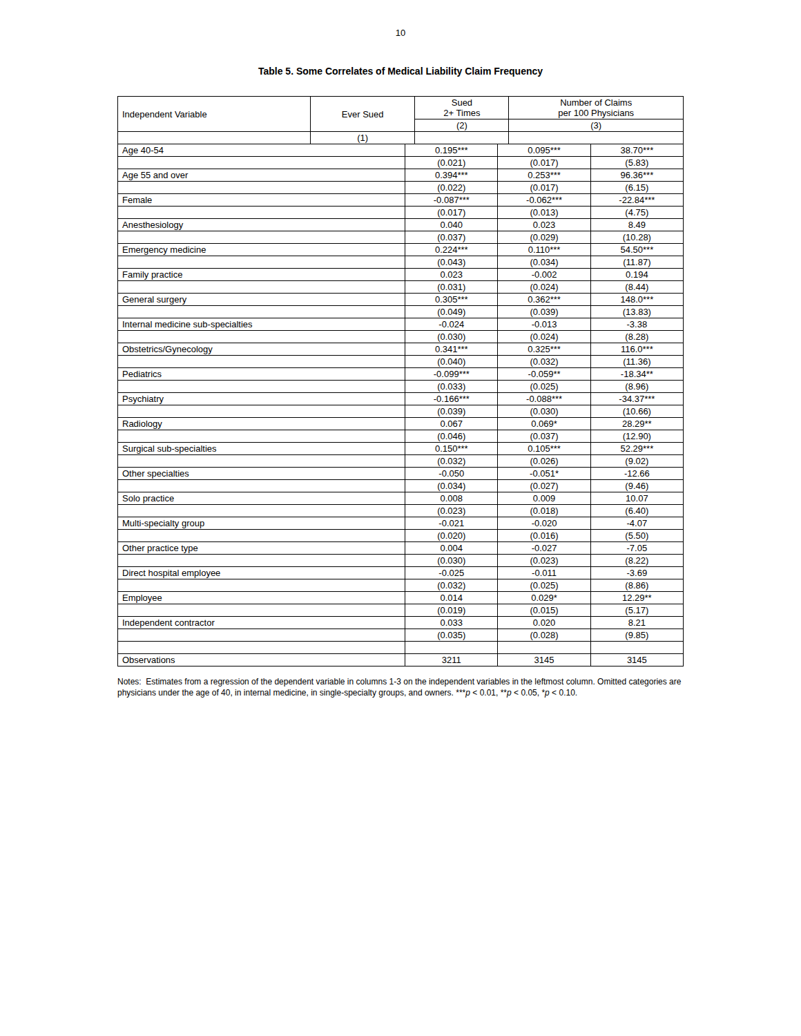10
Table 5. Some Correlates of Medical Liability Claim Frequency
| Independent Variable | Ever Sued | Sued 2+ Times | Number of Claims per 100 Physicians |
| --- | --- | --- | --- |
| (2) | (3) |
| | (1) | | |
| Age 40-54 | 0.195*** | 0.095*** | 38.70*** |
| | (0.021) | (0.017) | (5.83) |
| Age 55 and over | 0.394*** | 0.253*** | 96.36*** |
| | (0.022) | (0.017) | (6.15) |
| Female | -0.087*** | -0.062*** | -22.84*** |
| | (0.017) | (0.013) | (4.75) |
| Anesthesiology | 0.040 | 0.023 | 8.49 |
| | (0.037) | (0.029) | (10.28) |
| Emergency medicine | 0.224*** | 0.110*** | 54.50*** |
| | (0.043) | (0.034) | (11.87) |
| Family practice | 0.023 | -0.002 | 0.194 |
| | (0.031) | (0.024) | (8.44) |
| General surgery | 0.305*** | 0.362*** | 148.0*** |
| | (0.049) | (0.039) | (13.83) |
| Internal medicine sub-specialties | -0.024 | -0.013 | -3.38 |
| | (0.030) | (0.024) | (8.28) |
| Obstetrics/Gynecology | 0.341*** | 0.325*** | 116.0*** |
| | (0.040) | (0.032) | (11.36) |
| Pediatrics | -0.099*** | -0.059** | -18.34** |
| | (0.033) | (0.025) | (8.96) |
| Psychiatry | -0.166*** | -0.088*** | -34.37*** |
| | (0.039) | (0.030) | (10.66) |
| Radiology | 0.067 | 0.069* | 28.29** |
| | (0.046) | (0.037) | (12.90) |
| Surgical sub-specialties | 0.150*** | 0.105*** | 52.29*** |
| | (0.032) | (0.026) | (9.02) |
| Other specialties | -0.050 | -0.051* | -12.66 |
| | (0.034) | (0.027) | (9.46) |
| Solo practice | 0.008 | 0.009 | 10.07 |
| | (0.023) | (0.018) | (6.40) |
| Multi-specialty group | -0.021 | -0.020 | -4.07 |
| | (0.020) | (0.016) | (5.50) |
| Other practice type | 0.004 | -0.027 | -7.05 |
| | (0.030) | (0.023) | (8.22) |
| Direct hospital employee | -0.025 | -0.011 | -3.69 |
| | (0.032) | (0.025) | (8.86) |
| Employee | 0.014 | 0.029* | 12.29** |
| | (0.019) | (0.015) | (5.17) |
| Independent contractor | 0.033 | 0.020 | 8.21 |
| | (0.035) | (0.028) | (9.85) |
| Observations | 3211 | 3145 | 3145 |
Notes: Estimates from a regression of the dependent variable in columns 1-3 on the independent variables in the leftmost column. Omitted categories are physicians under the age of 40, in internal medicine, in single-specialty groups, and owners. ***p < 0.01, **p < 0.05, *p < 0.10.